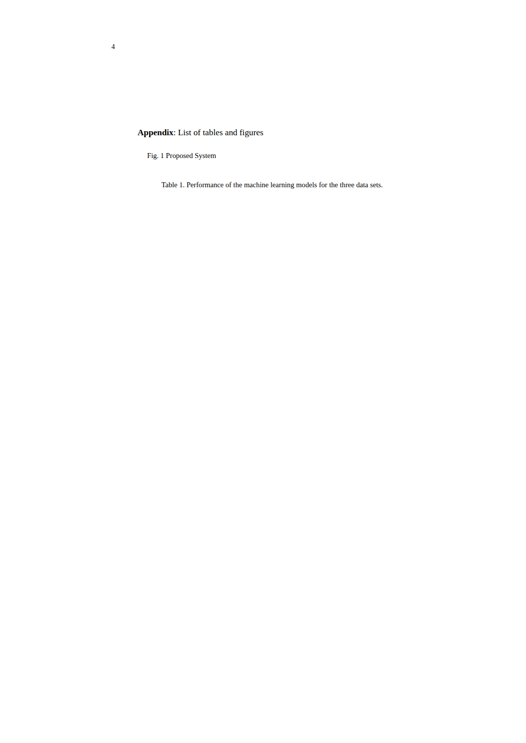4
Appendix: List of tables and figures
Fig. 1 Proposed System
Table 1. Performance of the machine learning models for the three data sets.
Table 1. Performance of the machine learning models for the three data sets. Average Accuracy.
| Experiment No. | J48 | Bayes Net | Adaboost | Random Forest |
| --- | --- | --- | --- | --- |
| 90 Geneva Images | 71.1439 | 67.292 | 69.44077778 | 77.77366667 |
| 8 Color images | 72.7298 | 68.2592 | 71.71780909 | 76.08781818 |
| 36 Logo images | 92.6939 | 88.7173 | 92.2925 | 93.522875 |
| Total Average | 78.8559 | 74.7561 | 77.81702896 | 82.46145328 |